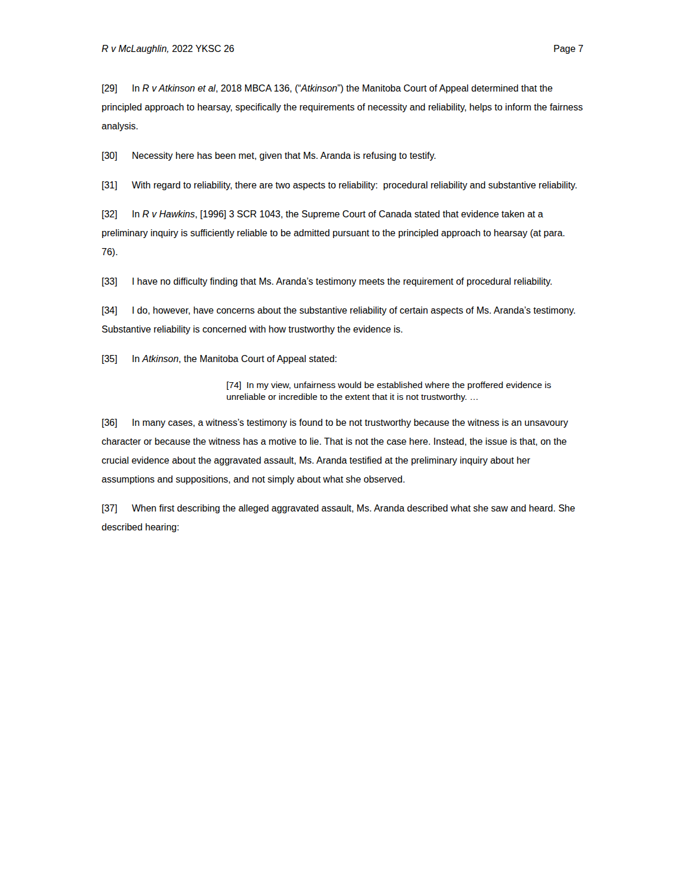R v McLaughlin, 2022 YKSC 26
Page 7
[29] In R v Atkinson et al, 2018 MBCA 136, (“Atkinson”) the Manitoba Court of Appeal determined that the principled approach to hearsay, specifically the requirements of necessity and reliability, helps to inform the fairness analysis.
[30] Necessity here has been met, given that Ms. Aranda is refusing to testify.
[31] With regard to reliability, there are two aspects to reliability: procedural reliability and substantive reliability.
[32] In R v Hawkins, [1996] 3 SCR 1043, the Supreme Court of Canada stated that evidence taken at a preliminary inquiry is sufficiently reliable to be admitted pursuant to the principled approach to hearsay (at para. 76).
[33] I have no difficulty finding that Ms. Aranda’s testimony meets the requirement of procedural reliability.
[34] I do, however, have concerns about the substantive reliability of certain aspects of Ms. Aranda’s testimony. Substantive reliability is concerned with how trustworthy the evidence is.
[35] In Atkinson, the Manitoba Court of Appeal stated:
[74] In my view, unfairness would be established where the proffered evidence is unreliable or incredible to the extent that it is not trustworthy. …
[36] In many cases, a witness’s testimony is found to be not trustworthy because the witness is an unsavoury character or because the witness has a motive to lie. That is not the case here. Instead, the issue is that, on the crucial evidence about the aggravated assault, Ms. Aranda testified at the preliminary inquiry about her assumptions and suppositions, and not simply about what she observed.
[37] When first describing the alleged aggravated assault, Ms. Aranda described what she saw and heard. She described hearing: